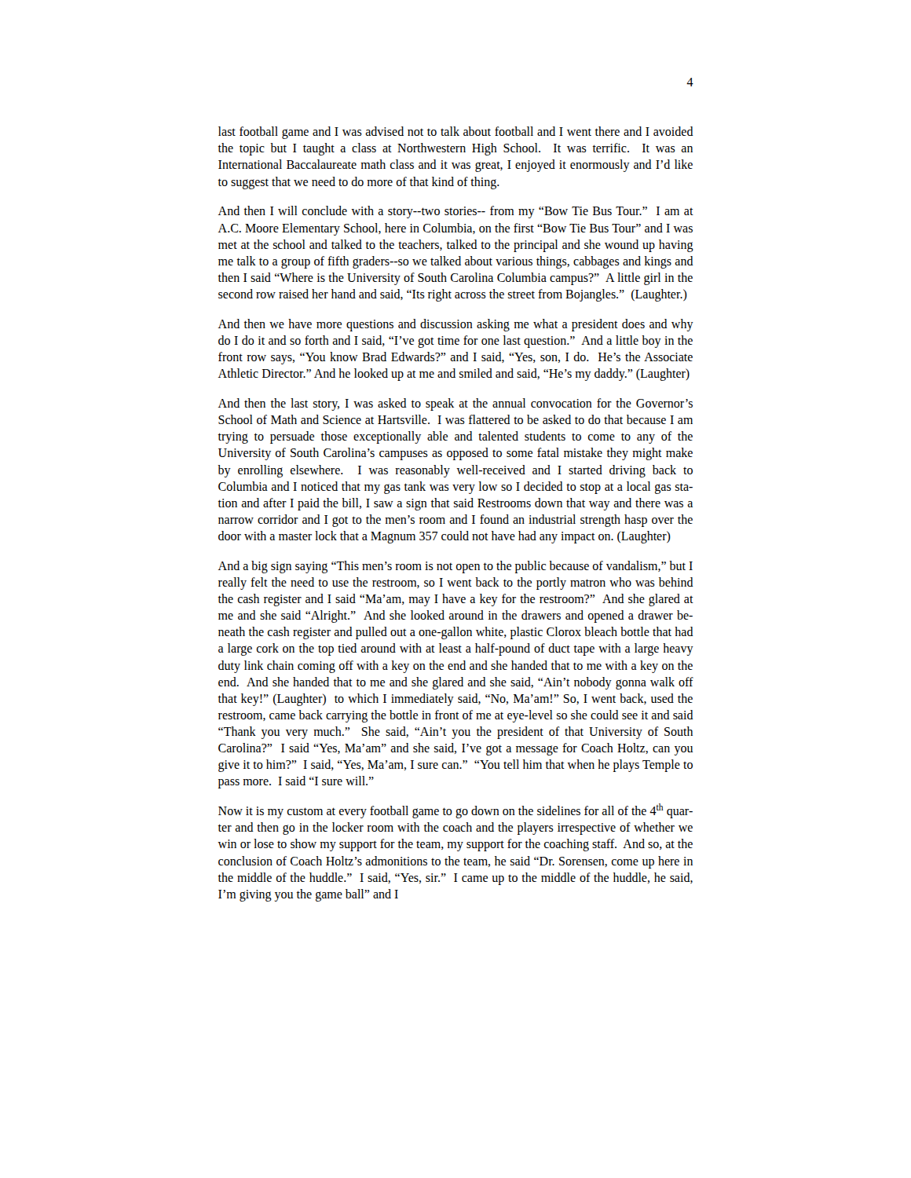4
last football game and I was advised not to talk about football and I went there and I avoided the topic but I taught a class at Northwestern High School. It was terrific. It was an International Baccalaureate math class and it was great, I enjoyed it enormously and I’d like to suggest that we need to do more of that kind of thing.
And then I will conclude with a story--two stories-- from my “Bow Tie Bus Tour.” I am at A.C. Moore Elementary School, here in Columbia, on the first “Bow Tie Bus Tour” and I was met at the school and talked to the teachers, talked to the principal and she wound up having me talk to a group of fifth graders--so we talked about various things, cabbages and kings and then I said “Where is the University of South Carolina Columbia campus?” A little girl in the second row raised her hand and said, “Its right across the street from Bojangles.” (Laughter.)
And then we have more questions and discussion asking me what a president does and why do I do it and so forth and I said, “I’ve got time for one last question.” And a little boy in the front row says, “You know Brad Edwards?” and I said, “Yes, son, I do. He’s the Associate Athletic Director.” And he looked up at me and smiled and said, “He’s my daddy.” (Laughter)
And then the last story, I was asked to speak at the annual convocation for the Governor’s School of Math and Science at Hartsville. I was flattered to be asked to do that because I am trying to persuade those exceptionally able and talented students to come to any of the University of South Carolina’s campuses as opposed to some fatal mistake they might make by enrolling elsewhere. I was reasonably well-received and I started driving back to Columbia and I noticed that my gas tank was very low so I decided to stop at a local gas station and after I paid the bill, I saw a sign that said Restrooms down that way and there was a narrow corridor and I got to the men’s room and I found an industrial strength hasp over the door with a master lock that a Magnum 357 could not have had any impact on. (Laughter)
And a big sign saying “This men’s room is not open to the public because of vandalism,” but I really felt the need to use the restroom, so I went back to the portly matron who was behind the cash register and I said “Ma’am, may I have a key for the restroom?” And she glared at me and she said “Alright.” And she looked around in the drawers and opened a drawer beneath the cash register and pulled out a one-gallon white, plastic Clorox bleach bottle that had a large cork on the top tied around with at least a half-pound of duct tape with a large heavy duty link chain coming off with a key on the end and she handed that to me with a key on the end. And she handed that to me and she glared and she said, “Ain’t nobody gonna walk off that key!” (Laughter) to which I immediately said, “No, Ma’am!” So, I went back, used the restroom, came back carrying the bottle in front of me at eye-level so she could see it and said “Thank you very much.” She said, “Ain’t you the president of that University of South Carolina?” I said “Yes, Ma’am” and she said, I’ve got a message for Coach Holtz, can you give it to him?” I said, “Yes, Ma’am, I sure can.” “You tell him that when he plays Temple to pass more. I said “I sure will.”
Now it is my custom at every football game to go down on the sidelines for all of the 4th quarter and then go in the locker room with the coach and the players irrespective of whether we win or lose to show my support for the team, my support for the coaching staff. And so, at the conclusion of Coach Holtz’s admonitions to the team, he said “Dr. Sorensen, come up here in the middle of the huddle.” I said, “Yes, sir.” I came up to the middle of the huddle, he said, I’m giving you the game ball” and I